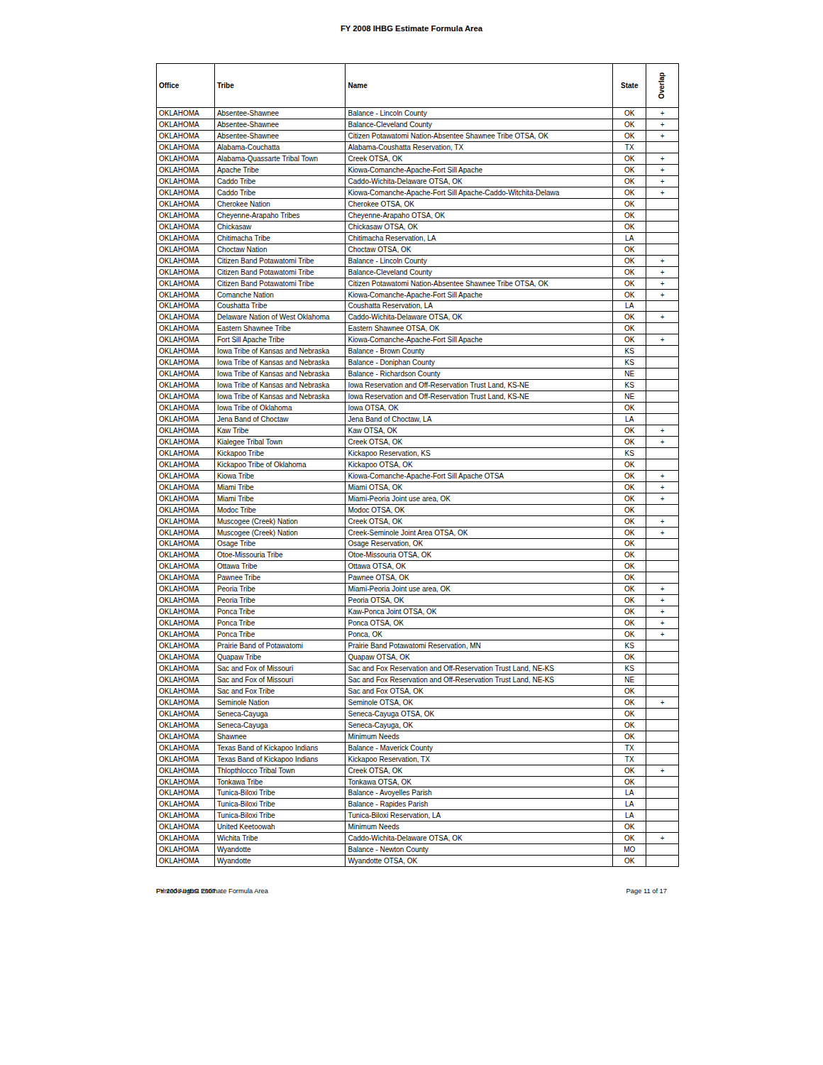FY 2008 IHBG Estimate Formula Area
| Office | Tribe | Name | State | Overlap |
| --- | --- | --- | --- | --- |
| OKLAHOMA | Absentee-Shawnee | Balance - Lincoln County | OK | + |
| OKLAHOMA | Absentee-Shawnee | Balance-Cleveland County | OK | + |
| OKLAHOMA | Absentee-Shawnee | Citizen Potawatomi Nation-Absentee Shawnee Tribe OTSA, OK | OK | + |
| OKLAHOMA | Alabama-Couchatta | Alabama-Coushatta Reservation, TX | TX | |
| OKLAHOMA | Alabama-Quassarte Tribal Town | Creek OTSA, OK | OK | + |
| OKLAHOMA | Apache Tribe | Kiowa-Comanche-Apache-Fort Sill Apache | OK | + |
| OKLAHOMA | Caddo Tribe | Caddo-Wichita-Delaware OTSA, OK | OK | + |
| OKLAHOMA | Caddo Tribe | Kiowa-Comanche-Apache-Fort Sill Apache-Caddo-Witchita-Delawa | OK | + |
| OKLAHOMA | Cherokee Nation | Cherokee OTSA, OK | OK | |
| OKLAHOMA | Cheyenne-Arapaho Tribes | Cheyenne-Arapaho OTSA, OK | OK | |
| OKLAHOMA | Chickasaw | Chickasaw OTSA, OK | OK | |
| OKLAHOMA | Chitimacha Tribe | Chitimacha Reservation, LA | LA | |
| OKLAHOMA | Choctaw Nation | Choctaw OTSA, OK | OK | |
| OKLAHOMA | Citizen Band Potawatomi Tribe | Balance - Lincoln County | OK | + |
| OKLAHOMA | Citizen Band Potawatomi Tribe | Balance-Cleveland County | OK | + |
| OKLAHOMA | Citizen Band Potawatomi Tribe | Citizen Potawatomi Nation-Absentee Shawnee Tribe OTSA, OK | OK | + |
| OKLAHOMA | Comanche Nation | Kiowa-Comanche-Apache-Fort Sill Apache | OK | + |
| OKLAHOMA | Coushatta Tribe | Coushatta Reservation, LA | LA | |
| OKLAHOMA | Delaware Nation of West Oklahoma | Caddo-Wichita-Delaware OTSA, OK | OK | + |
| OKLAHOMA | Eastern Shawnee Tribe | Eastern Shawnee OTSA, OK | OK | |
| OKLAHOMA | Fort Sill Apache Tribe | Kiowa-Comanche-Apache-Fort Sill Apache | OK | + |
| OKLAHOMA | Iowa Tribe of Kansas and Nebraska | Balance - Brown County | KS | |
| OKLAHOMA | Iowa Tribe of Kansas and Nebraska | Balance - Doniphan County | KS | |
| OKLAHOMA | Iowa Tribe of Kansas and Nebraska | Balance - Richardson County | NE | |
| OKLAHOMA | Iowa Tribe of Kansas and Nebraska | Iowa Reservation and Off-Reservation Trust Land, KS-NE | KS | |
| OKLAHOMA | Iowa Tribe of Kansas and Nebraska | Iowa Reservation and Off-Reservation Trust Land, KS-NE | NE | |
| OKLAHOMA | Iowa Tribe of Oklahoma | Iowa OTSA, OK | OK | |
| OKLAHOMA | Jena Band of Choctaw | Jena Band of Choctaw, LA | LA | |
| OKLAHOMA | Kaw Tribe | Kaw OTSA, OK | OK | + |
| OKLAHOMA | Kialegee Tribal Town | Creek OTSA, OK | OK | + |
| OKLAHOMA | Kickapoo Tribe | Kickapoo Reservation, KS | KS | |
| OKLAHOMA | Kickapoo Tribe of Oklahoma | Kickapoo OTSA, OK | OK | |
| OKLAHOMA | Kiowa Tribe | Kiowa-Comanche-Apache-Fort Sill Apache OTSA | OK | + |
| OKLAHOMA | Miami Tribe | Miami OTSA, OK | OK | + |
| OKLAHOMA | Miami Tribe | Miami-Peoria Joint use area, OK | OK | + |
| OKLAHOMA | Modoc Tribe | Modoc OTSA, OK | OK | |
| OKLAHOMA | Muscogee (Creek) Nation | Creek OTSA, OK | OK | + |
| OKLAHOMA | Muscogee (Creek) Nation | Creek-Seminole Joint Area OTSA, OK | OK | + |
| OKLAHOMA | Osage Tribe | Osage Reservation, OK | OK | |
| OKLAHOMA | Otoe-Missouria Tribe | Otoe-Missouria OTSA, OK | OK | |
| OKLAHOMA | Ottawa Tribe | Ottawa OTSA, OK | OK | |
| OKLAHOMA | Pawnee Tribe | Pawnee OTSA, OK | OK | |
| OKLAHOMA | Peoria Tribe | Miami-Peoria Joint use area, OK | OK | + |
| OKLAHOMA | Peoria Tribe | Peoria OTSA, OK | OK | + |
| OKLAHOMA | Ponca Tribe | Kaw-Ponca Joint OTSA, OK | OK | + |
| OKLAHOMA | Ponca Tribe | Ponca OTSA, OK | OK | + |
| OKLAHOMA | Ponca Tribe | Ponca, OK | OK | + |
| OKLAHOMA | Prairie Band of Potawatomi | Prairie Band Potawatomi Reservation, MN | KS | |
| OKLAHOMA | Quapaw Tribe | Quapaw OTSA, OK | OK | |
| OKLAHOMA | Sac and Fox of Missouri | Sac and Fox Reservation and Off-Reservation Trust Land, NE-KS | KS | |
| OKLAHOMA | Sac and Fox of Missouri | Sac and Fox Reservation and Off-Reservation Trust Land, NE-KS | NE | |
| OKLAHOMA | Sac and Fox Tribe | Sac and Fox OTSA, OK | OK | |
| OKLAHOMA | Seminole Nation | Seminole OTSA, OK | OK | + |
| OKLAHOMA | Seneca-Cayuga | Seneca-Cayuga OTSA, OK | OK | |
| OKLAHOMA | Seneca-Cayuga | Seneca-Cayuga, OK | OK | |
| OKLAHOMA | Shawnee | Minimum Needs | OK | |
| OKLAHOMA | Texas Band of Kickapoo Indians | Balance - Maverick County | TX | |
| OKLAHOMA | Texas Band of Kickapoo Indians | Kickapoo Reservation, TX | TX | |
| OKLAHOMA | Thlopthlocco Tribal Town | Creek OTSA, OK | OK | + |
| OKLAHOMA | Tonkawa Tribe | Tonkawa OTSA, OK | OK | |
| OKLAHOMA | Tunica-Biloxi Tribe | Balance - Avoyelles Parish | LA | |
| OKLAHOMA | Tunica-Biloxi Tribe | Balance - Rapides Parish | LA | |
| OKLAHOMA | Tunica-Biloxi Tribe | Tunica-Biloxi Reservation, LA | LA | |
| OKLAHOMA | United Keetoowah | Minimum Needs | OK | |
| OKLAHOMA | Wichita Tribe | Caddo-Wichita-Delaware OTSA, OK | OK | + |
| OKLAHOMA | Wyandotte | Balance - Newton County | MO | |
| OKLAHOMA | Wyandotte | Wyandotte OTSA, OK | OK | |
Printed August 2007 FY 2008 IHBG Estimate Formula Area Page 11 of 17